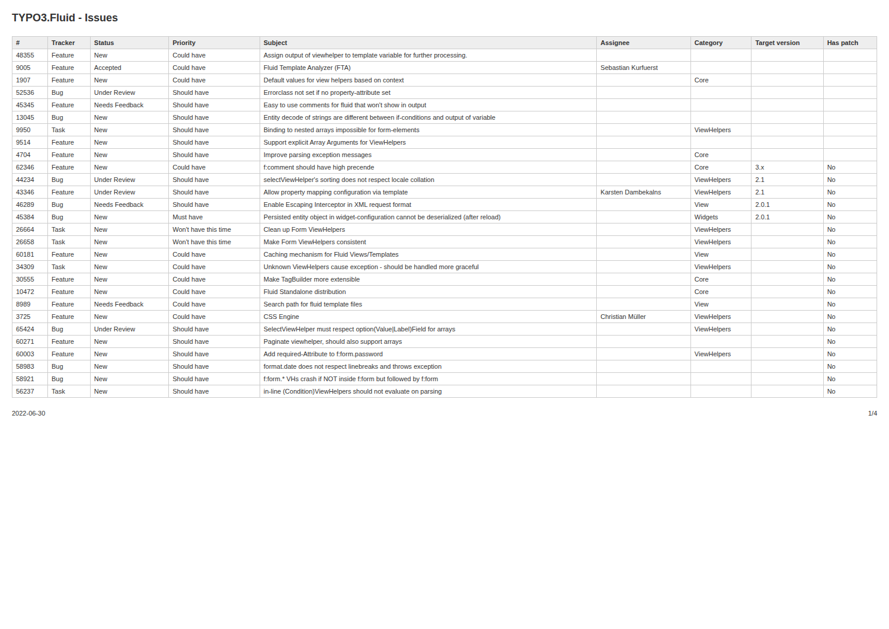TYPO3.Fluid - Issues
| # | Tracker | Status | Priority | Subject | Assignee | Category | Target version | Has patch |
| --- | --- | --- | --- | --- | --- | --- | --- | --- |
| 48355 | Feature | New | Could have | Assign output of viewhelper to template variable for further processing. | | | | |
| 9005 | Feature | Accepted | Could have | Fluid Template Analyzer (FTA) | Sebastian Kurfuerst | | | |
| 1907 | Feature | New | Could have | Default values for view helpers based on context | | Core | | |
| 52536 | Bug | Under Review | Should have | Errorclass not set if no property-attribute set | | | | |
| 45345 | Feature | Needs Feedback | Should have | Easy to use comments for fluid that won't show in output | | | | |
| 13045 | Bug | New | Should have | Entity decode of strings are different between if-conditions and output of variable | | | | |
| 9950 | Task | New | Should have | Binding to nested arrays impossible for form-elements | | ViewHelpers | | |
| 9514 | Feature | New | Should have | Support explicit Array Arguments for ViewHelpers | | | | |
| 4704 | Feature | New | Should have | Improve parsing exception messages | | Core | | |
| 62346 | Feature | New | Could have | f:comment should have high precende | | Core | 3.x | No |
| 44234 | Bug | Under Review | Should have | selectViewHelper's sorting does not respect locale collation | | ViewHelpers | 2.1 | No |
| 43346 | Feature | Under Review | Should have | Allow property mapping configuration via template | Karsten Dambekalns | ViewHelpers | 2.1 | No |
| 46289 | Bug | Needs Feedback | Should have | Enable Escaping Interceptor in XML request format | | View | 2.0.1 | No |
| 45384 | Bug | New | Must have | Persisted entity object in widget-configuration cannot be deserialized (after reload) | | Widgets | 2.0.1 | No |
| 26664 | Task | New | Won't have this time | Clean up Form ViewHelpers | | ViewHelpers | | No |
| 26658 | Task | New | Won't have this time | Make Form ViewHelpers consistent | | ViewHelpers | | No |
| 60181 | Feature | New | Could have | Caching mechanism for Fluid Views/Templates | | View | | No |
| 34309 | Task | New | Could have | Unknown ViewHelpers cause exception - should be handled more graceful | | ViewHelpers | | No |
| 30555 | Feature | New | Could have | Make TagBuilder more extensible | | Core | | No |
| 10472 | Feature | New | Could have | Fluid Standalone distribution | | Core | | No |
| 8989 | Feature | Needs Feedback | Could have | Search path for fluid template files | | View | | No |
| 3725 | Feature | New | Could have | CSS Engine | Christian Müller | ViewHelpers | | No |
| 65424 | Bug | Under Review | Should have | SelectViewHelper must respect option(Value/Label)Field for arrays | | ViewHelpers | | No |
| 60271 | Feature | New | Should have | Paginate viewhelper, should also support arrays | | | | No |
| 60003 | Feature | New | Should have | Add required-Attribute to f:form.password | | ViewHelpers | | No |
| 58983 | Bug | New | Should have | format.date does not respect linebreaks and throws exception | | | | No |
| 58921 | Bug | New | Should have | f:form.* VHs crash if NOT inside f:form but followed by f:form | | | | No |
| 56237 | Task | New | Should have | in-line (Condition)ViewHelpers should not evaluate on parsing | | | | No |
2022-06-30 1/4